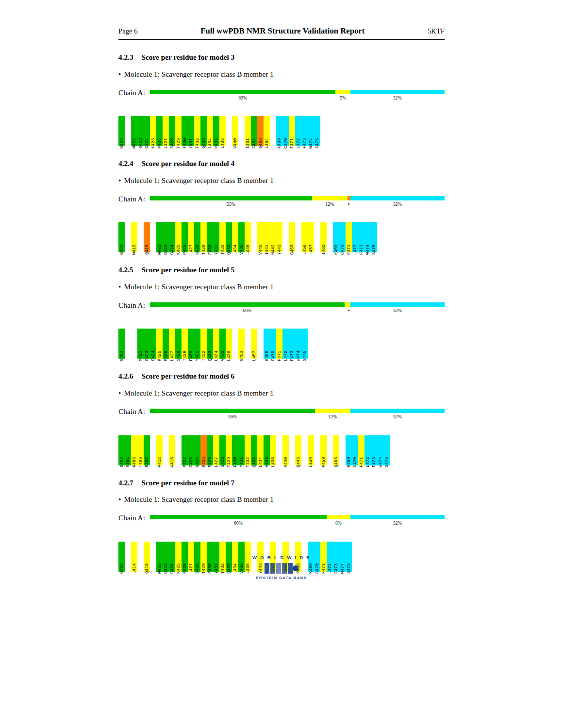Page 6
Full wwPDB NMR Structure Validation Report
5KTF
4.2.3 Score per residue for model 3
Molecule 1: Scavenger receptor class B member 1
Chain A:
63%
5%
32%
G403
M422
G423
G424
K425
P426
L427
S428
T429
F430
Y431
T432
Q433
L434
V435
L436
V440
I461
C462
Q463
L464
K469
C470
F471
L472
F473
W474
S475
4.2.4 Score per residue for model 4
Molecule 1: Scavenger receptor class B member 1
Chain A:
55%
12%
•
32%
G403
W415
Q418
M422
G423
G424
K425
P426
L427
S428
T429
F430
Y431
T432
Q433
L434
V435
L436
V440
I441
H442
Y443
G453
L456
L457
I460
K469
C470
F471
L472
F473
W474
S475
4.2.5 Score per residue for model 5
Molecule 1: Scavenger receptor class B member 1
Chain A:
66%
•
32%
G403
M422
G423
G424
K425
P426
L427
S428
T429
F430
Y431
T432
Q433
L434
V435
L436
G453
L457
K469
C470
F471
L472
F473
W474
S475
4.2.6 Score per residue for model 6
Molecule 1: Scavenger receptor class B member 1
Chain A:
56%
12%
32%
G403
S404
K405
T406
E407
P412
W415
M422
G423
G424
K425
P426
L427
S428
T429
F430
Y431
T432
Q433
L434
V435
L436
V440
Q445
L449
P459
Q463
K469
C470
F471
L472
F473
W474
S475
4.2.7 Score per residue for model 7
Molecule 1: Scavenger receptor class B member 1
Chain A:
60%
8%
32%
G403
L414
Q418
M422
G423
G424
K425
P426
L427
S428
T429
F430
Y431
T432
Q433
L434
V435
L436
Y443
V447
L456
P459
K469
C470
F471
L472
F473
W474
S475
W O R L D W I D E
PROTEIN DATA BANK